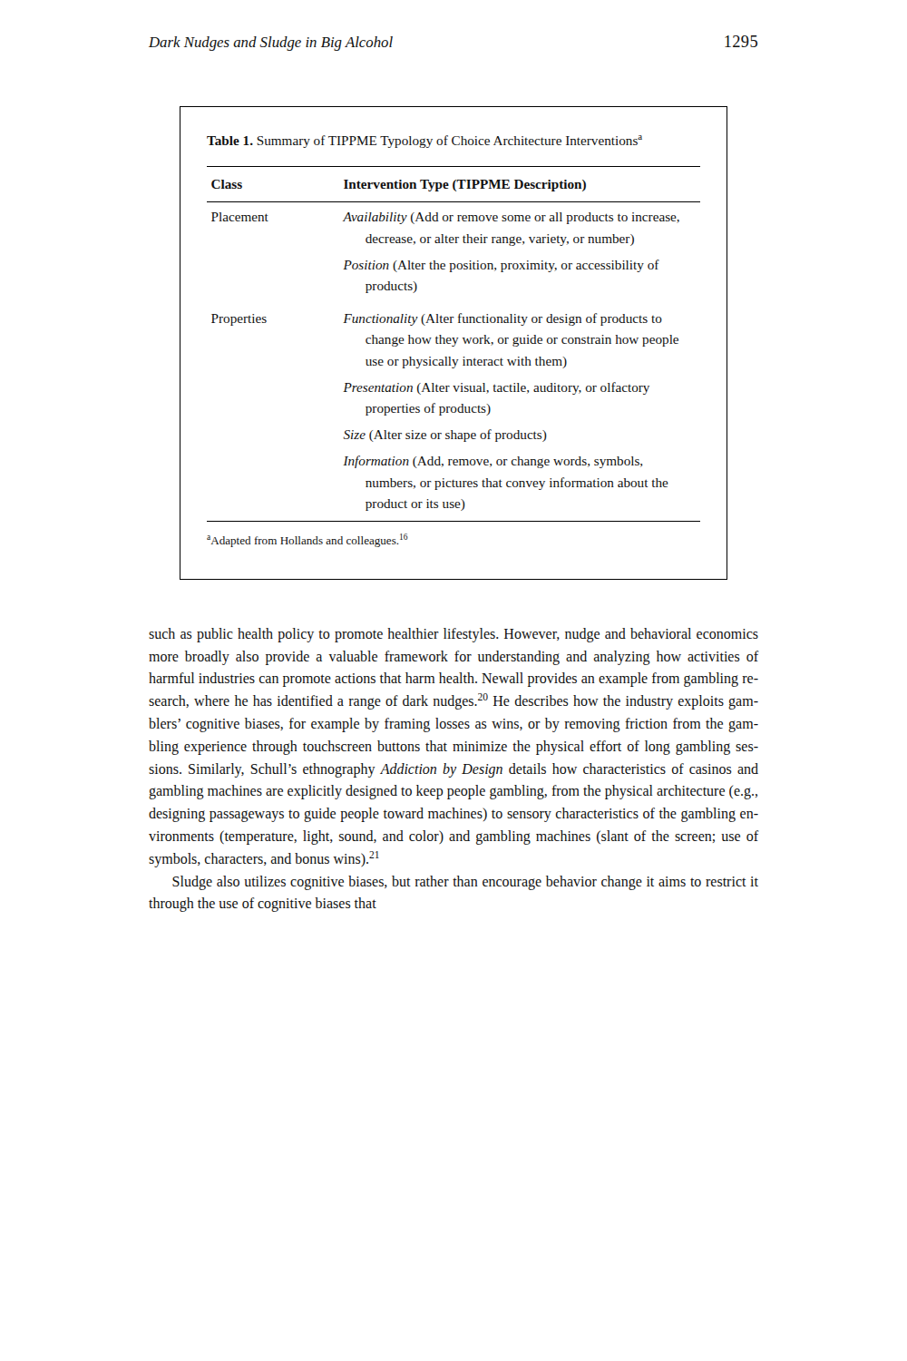Dark Nudges and Sludge in Big Alcohol 1295
Table 1. Summary of TIPPME Typology of Choice Architecture Interventionsa
| Class | Intervention Type (TIPPME Description) |
| --- | --- |
| Placement | Availability (Add or remove some or all products to increase, decrease, or alter their range, variety, or number) Position (Alter the position, proximity, or accessibility of products) |
| Properties | Functionality (Alter functionality or design of products to change how they work, or guide or constrain how people use or physically interact with them) Presentation (Alter visual, tactile, auditory, or olfactory properties of products) Size (Alter size or shape of products) Information (Add, remove, or change words, symbols, numbers, or pictures that convey information about the product or its use) |
aAdapted from Hollands and colleagues.16
such as public health policy to promote healthier lifestyles. However, nudge and behavioral economics more broadly also provide a valuable framework for understanding and analyzing how activities of harmful industries can promote actions that harm health. Newall provides an example from gambling research, where he has identified a range of dark nudges.20 He describes how the industry exploits gamblers’ cognitive biases, for example by framing losses as wins, or by removing friction from the gambling experience through touchscreen buttons that minimize the physical effort of long gambling sessions. Similarly, Schull’s ethnography Addiction by Design details how characteristics of casinos and gambling machines are explicitly designed to keep people gambling, from the physical architecture (e.g., designing passageways to guide people toward machines) to sensory characteristics of the gambling environments (temperature, light, sound, and color) and gambling machines (slant of the screen; use of symbols, characters, and bonus wins).21
Sludge also utilizes cognitive biases, but rather than encourage behavior change it aims to restrict it through the use of cognitive biases that